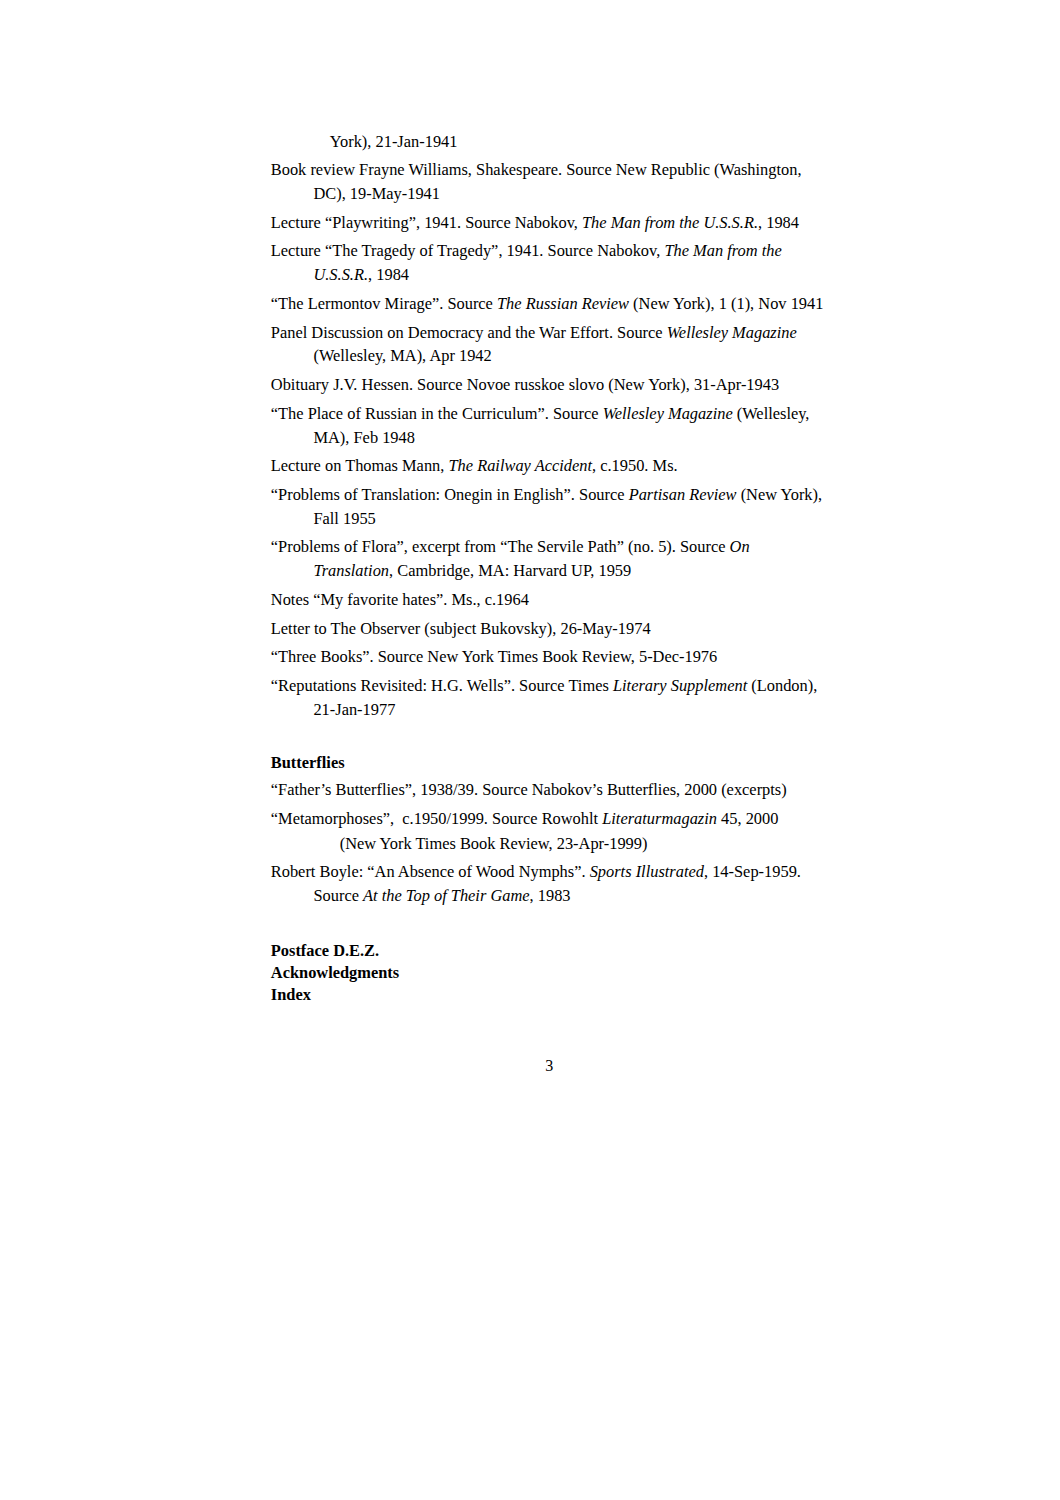York), 21-Jan-1941
Book review Frayne Williams, Shakespeare. Source New Republic (Washington, DC), 19-May-1941
Lecture “Playwriting”, 1941. Source Nabokov, The Man from the U.S.S.R., 1984
Lecture “The Tragedy of Tragedy”, 1941. Source Nabokov, The Man from the U.S.S.R., 1984
“The Lermontov Mirage”. Source The Russian Review (New York), 1 (1), Nov 1941
Panel Discussion on Democracy and the War Effort. Source Wellesley Magazine (Wellesley, MA), Apr 1942
Obituary J.V. Hessen. Source Novoe russkoe slovo (New York), 31-Apr-1943
“The Place of Russian in the Curriculum”. Source Wellesley Magazine (Wellesley, MA), Feb 1948
Lecture on Thomas Mann, The Railway Accident, c.1950. Ms.
“Problems of Translation: Onegin in English”. Source Partisan Review (New York), Fall 1955
“Problems of Flora”, excerpt from “The Servile Path” (no. 5). Source On Translation, Cambridge, MA: Harvard UP, 1959
Notes “My favorite hates”. Ms., c.1964
Letter to The Observer (subject Bukovsky), 26-May-1974
“Three Books”. Source New York Times Book Review, 5-Dec-1976
“Reputations Revisited: H.G. Wells”. Source Times Literary Supplement (London), 21-Jan-1977
Butterflies
“Father’s Butterflies”, 1938/39. Source Nabokov’s Butterflies, 2000 (excerpts)
“Metamorphoses”, c.1950/1999. Source Rowohlt Literaturmagazin 45, 2000
(New York Times Book Review, 23-Apr-1999)
Robert Boyle: “An Absence of Wood Nymphs”. Sports Illustrated, 14-Sep-1959. Source At the Top of Their Game, 1983
Postface D.E.Z.
Acknowledgments
Index
3